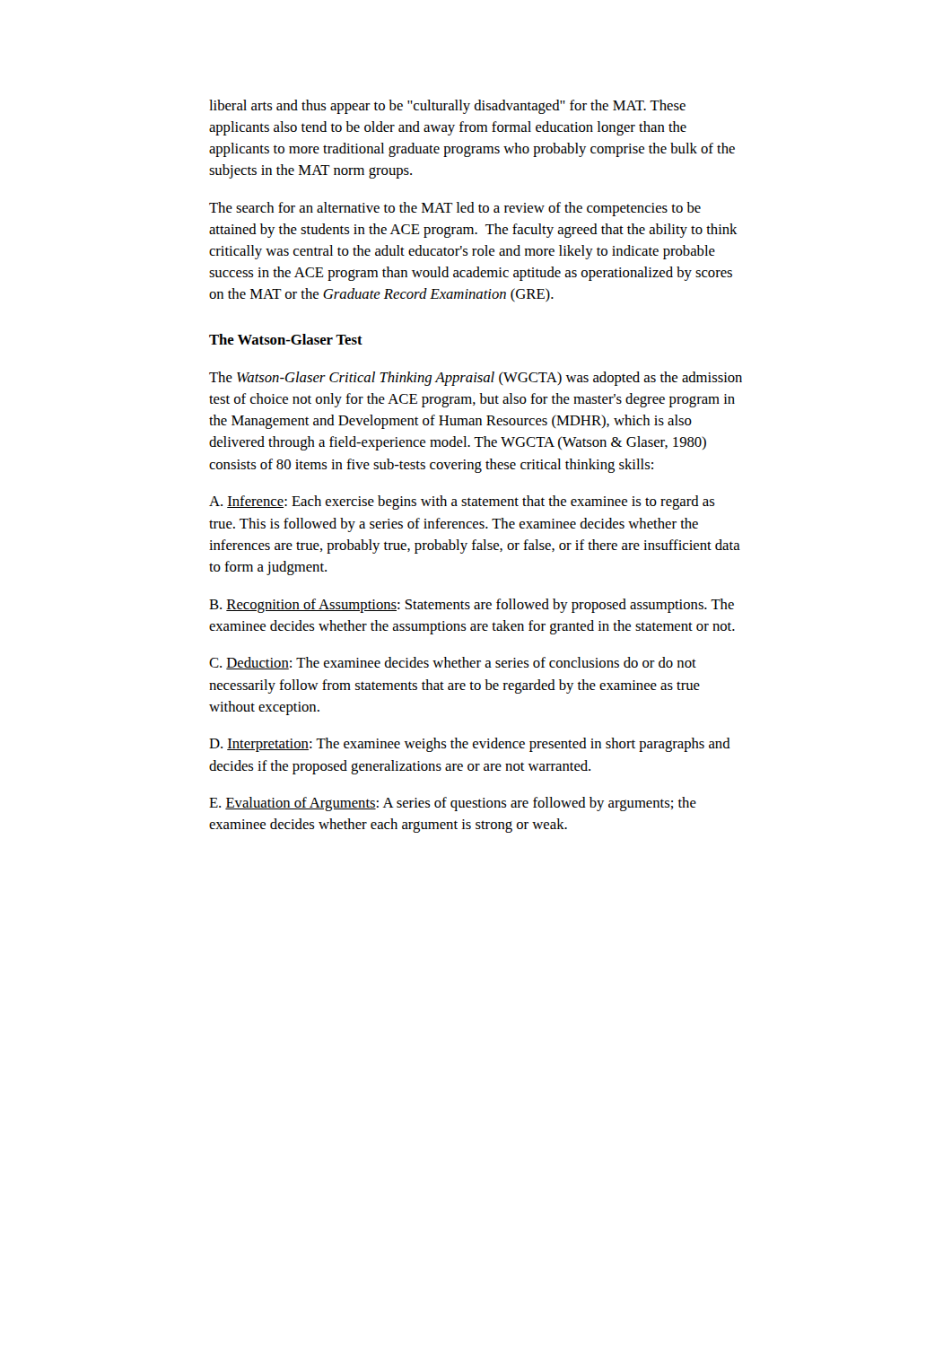liberal arts and thus appear to be "culturally disadvantaged" for the MAT. These applicants also tend to be older and away from formal education longer than the applicants to more traditional graduate programs who probably comprise the bulk of the subjects in the MAT norm groups.
The search for an alternative to the MAT led to a review of the competencies to be attained by the students in the ACE program. The faculty agreed that the ability to think critically was central to the adult educator's role and more likely to indicate probable success in the ACE program than would academic aptitude as operationalized by scores on the MAT or the Graduate Record Examination (GRE).
The Watson-Glaser Test
The Watson-Glaser Critical Thinking Appraisal (WGCTA) was adopted as the admission test of choice not only for the ACE program, but also for the master's degree program in the Management and Development of Human Resources (MDHR), which is also delivered through a field-experience model. The WGCTA (Watson & Glaser, 1980) consists of 80 items in five sub-tests covering these critical thinking skills:
A. Inference: Each exercise begins with a statement that the examinee is to regard as true. This is followed by a series of inferences. The examinee decides whether the inferences are true, probably true, probably false, or false, or if there are insufficient data to form a judgment.
B. Recognition of Assumptions: Statements are followed by proposed assumptions. The examinee decides whether the assumptions are taken for granted in the statement or not.
C. Deduction: The examinee decides whether a series of conclusions do or do not necessarily follow from statements that are to be regarded by the examinee as true without exception.
D. Interpretation: The examinee weighs the evidence presented in short paragraphs and decides if the proposed generalizations are or are not warranted.
E. Evaluation of Arguments: A series of questions are followed by arguments; the examinee decides whether each argument is strong or weak.